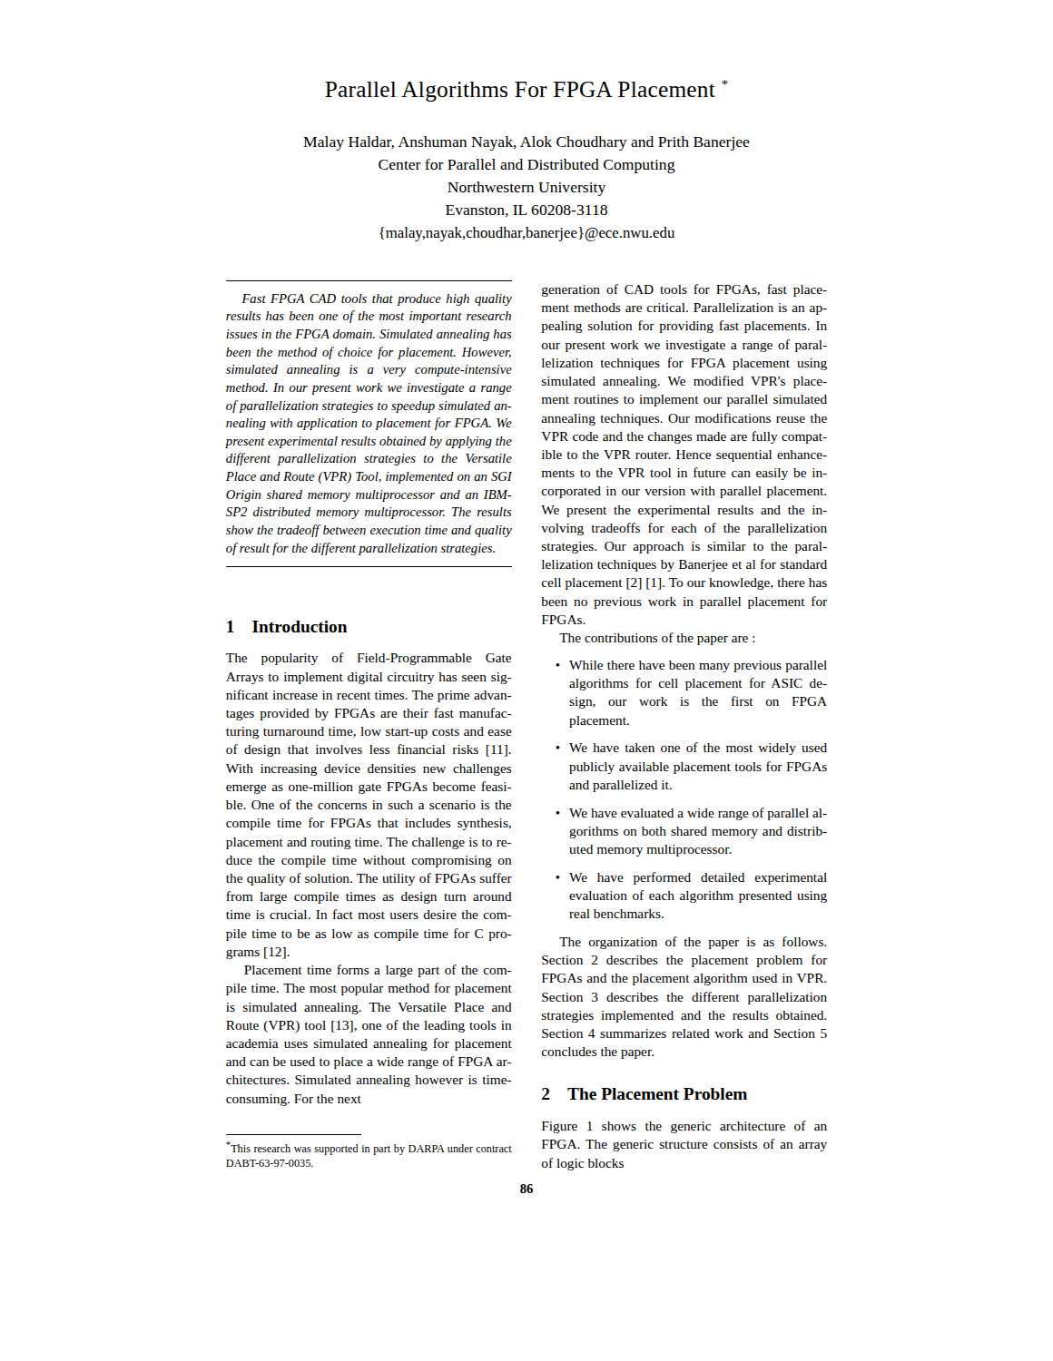Parallel Algorithms For FPGA Placement *
Malay Haldar, Anshuman Nayak, Alok Choudhary and Prith Banerjee
Center for Parallel and Distributed Computing
Northwestern University
Evanston, IL 60208-3118
{malay,nayak,choudhar,banerjee}@ece.nwu.edu
Fast FPGA CAD tools that produce high quality results has been one of the most important research issues in the FPGA domain. Simulated annealing has been the method of choice for placement. However, simulated annealing is a very compute-intensive method. In our present work we investigate a range of parallelization strategies to speedup simulated annealing with application to placement for FPGA. We present experimental results obtained by applying the different parallelization strategies to the Versatile Place and Route (VPR) Tool, implemented on an SGI Origin shared memory multiprocessor and an IBM-SP2 distributed memory multiprocessor. The results show the tradeoff between execution time and quality of result for the different parallelization strategies.
1 Introduction
The popularity of Field-Programmable Gate Arrays to implement digital circuitry has seen significant increase in recent times. The prime advantages provided by FPGAs are their fast manufacturing turnaround time, low start-up costs and ease of design that involves less financial risks [11]. With increasing device densities new challenges emerge as one-million gate FPGAs become feasible. One of the concerns in such a scenario is the compile time for FPGAs that includes synthesis, placement and routing time. The challenge is to reduce the compile time without compromising on the quality of solution. The utility of FPGAs suffer from large compile times as design turn around time is crucial. In fact most users desire the compile time to be as low as compile time for C programs [12].
Placement time forms a large part of the compile time. The most popular method for placement is simulated annealing. The Versatile Place and Route (VPR) tool [13], one of the leading tools in academia uses simulated annealing for placement and can be used to place a wide range of FPGA architectures. Simulated annealing however is time-consuming. For the next
*This research was supported in part by DARPA under contract DABT-63-97-0035.
generation of CAD tools for FPGAs, fast placement methods are critical. Parallelization is an appealing solution for providing fast placements. In our present work we investigate a range of parallelization techniques for FPGA placement using simulated annealing. We modified VPR's placement routines to implement our parallel simulated annealing techniques. Our modifications reuse the VPR code and the changes made are fully compatible to the VPR router. Hence sequential enhancements to the VPR tool in future can easily be incorporated in our version with parallel placement. We present the experimental results and the involving tradeoffs for each of the parallelization strategies. Our approach is similar to the parallelization techniques by Banerjee et al for standard cell placement [2] [1]. To our knowledge, there has been no previous work in parallel placement for FPGAs.
The contributions of the paper are :
While there have been many previous parallel algorithms for cell placement for ASIC design, our work is the first on FPGA placement.
We have taken one of the most widely used publicly available placement tools for FPGAs and parallelized it.
We have evaluated a wide range of parallel algorithms on both shared memory and distributed memory multiprocessor.
We have performed detailed experimental evaluation of each algorithm presented using real benchmarks.
The organization of the paper is as follows. Section 2 describes the placement problem for FPGAs and the placement algorithm used in VPR. Section 3 describes the different parallelization strategies implemented and the results obtained. Section 4 summarizes related work and Section 5 concludes the paper.
2 The Placement Problem
Figure 1 shows the generic architecture of an FPGA. The generic structure consists of an array of logic blocks
86